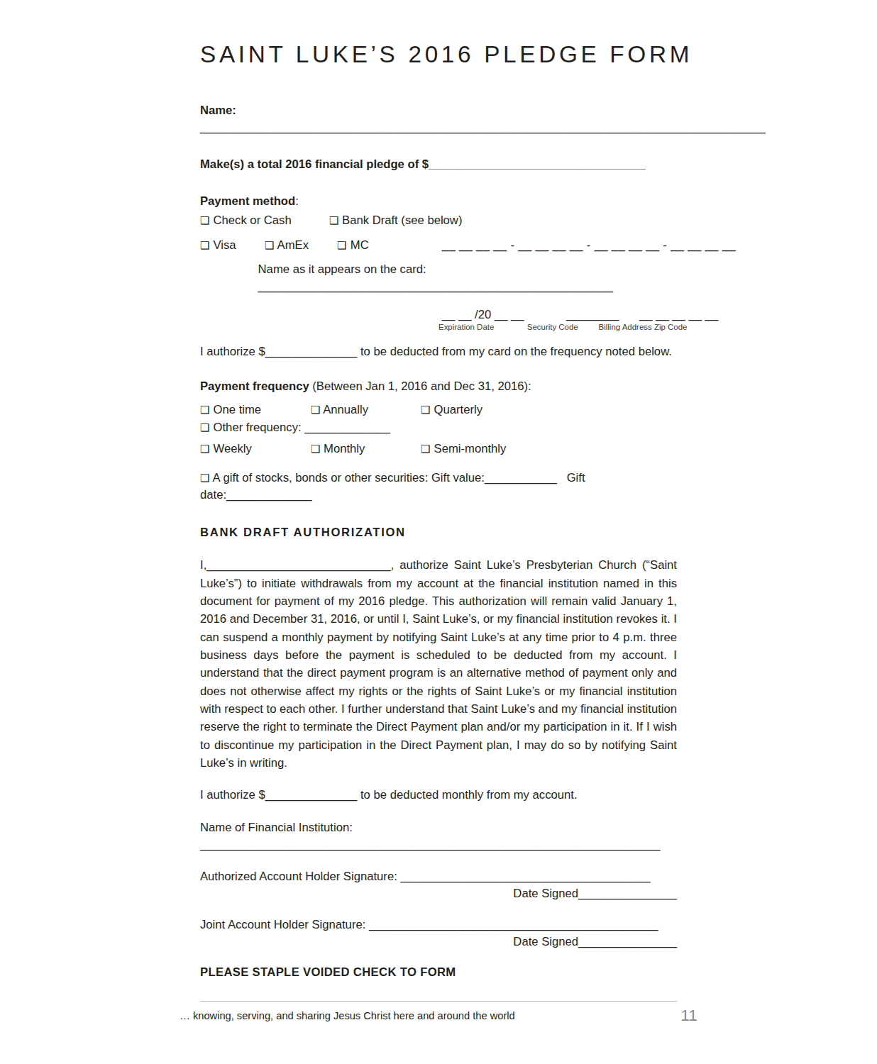SAINT LUKE’S 2016 PLEDGE FORM
Name: ______________________________________________________________________________________
Make(s) a total 2016 financial pledge of $_________________________________
Payment method:
❑ Check or Cash❑ Bank Draft (see below)
❑ Visa❑ AmEx❑ MC __ __ __ __ - __ __ __ __ - __ __ __ __ - __ __ __ __
Name as it appears on the card: ______________________________________________________
__ __ /20 __ __ ________ __ __ __ __ __
Expiration Date Security Code Billing Address Zip Code
I authorize $______________ to be deducted from my card on the frequency noted below.
Payment frequency (Between Jan 1, 2016 and Dec 31, 2016):
❑ One time❑ Annually❑ Quarterly❑ Other frequency: _____________
❑ Weekly❑ Monthly❑ Semi-monthly
❑ A gift of stocks, bonds or other securities: Gift value:___________ Gift date:_____________
BANK DRAFT AUTHORIZATION
I,____________________________, authorize Saint Luke’s Presbyterian Church (“Saint Luke’s”) to initiate withdrawals from my account at the financial institution named in this document for payment of my 2016 pledge. This authorization will remain valid January 1, 2016 and December 31, 2016, or until I, Saint Luke’s, or my financial institution revokes it. I can suspend a monthly payment by notifying Saint Luke’s at any time prior to 4 p.m. three business days before the payment is scheduled to be deducted from my account. I understand that the direct payment program is an alternative method of payment only and does not otherwise affect my rights or the rights of Saint Luke’s or my financial institution with respect to each other. I further understand that Saint Luke’s and my financial institution reserve the right to terminate the Direct Payment plan and/or my participation in it. If I wish to discontinue my participation in the Direct Payment plan, I may do so by notifying Saint Luke’s in writing.
I authorize $______________ to be deducted monthly from my account.
Name of Financial Institution: ______________________________________________________________________
Authorized Account Holder Signature: ______________________________________ Date Signed_______________
Joint Account Holder Signature: ____________________________________________ Date Signed_______________
PLEASE STAPLE VOIDED CHECK TO FORM
… knowing, serving, and sharing Jesus Christ here and around the world 11